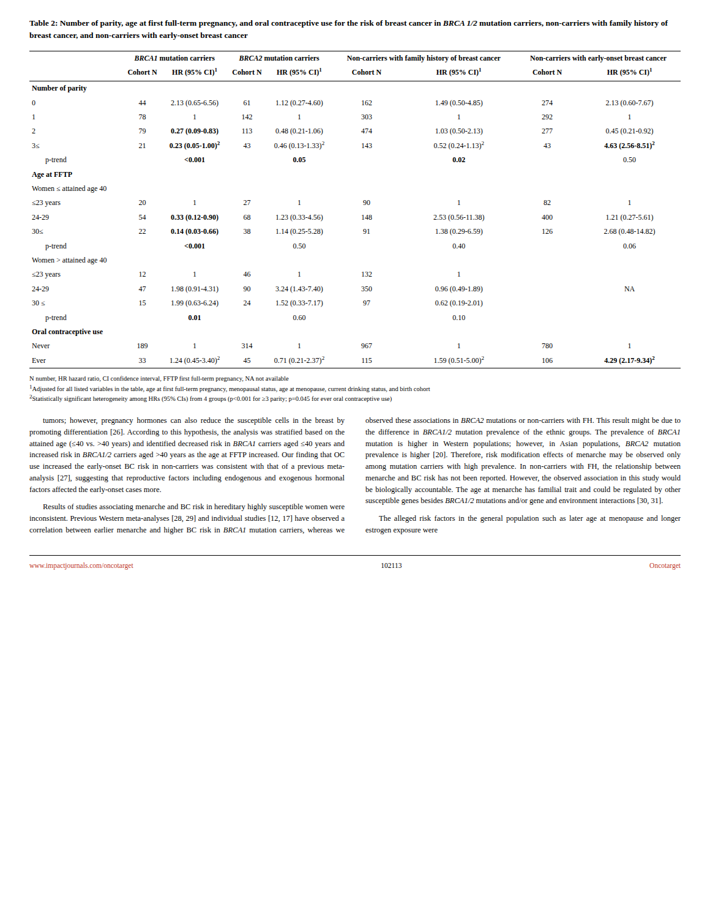Table 2: Number of parity, age at first full-term pregnancy, and oral contraceptive use for the risk of breast cancer in BRCA 1/2 mutation carriers, non-carriers with family history of breast cancer, and non-carriers with early-onset breast cancer
| | BRCA1 mutation carriers | BRCA2 mutation carriers | Non-carriers with family history of breast cancer | Non-carriers with early-onset breast cancer |
| --- | --- | --- | --- | --- |
| | Cohort N | HR (95% CI) 1 | Cohort N | HR (95% CI) 1 | Cohort N | HR (95% CI) 1 | Cohort N | HR (95% CI) 1 |
| Number of parity | | | | | | | | |
| 0 | 44 | 2.13 (0.65-6.56) | 61 | 1.12 (0.27-4.60) | 162 | 1.49 (0.50-4.85) | 274 | 2.13 (0.60-7.67) |
| 1 | 78 | 1 | 142 | 1 | 303 | 1 | 292 | 1 |
| 2 | 79 | 0.27 (0.09-0.83) | 113 | 0.48 (0.21-1.06) | 474 | 1.03 (0.50-2.13) | 277 | 0.45 (0.21-0.92) |
| 3≤ | 21 | 0.23 (0.05-1.00) 2 | 43 | 0.46 (0.13-1.33) 2 | 143 | 0.52 (0.24-1.13) 2 | 43 | 4.63 (2.56-8.51) 2 |
| p-trend | | <0.001 | | 0.05 | | 0.02 | | 0.50 |
| Age at FFTP | | | | | | | | |
| Women ≤ attained age 40 | | | | | | | | |
| ≤23 years | 20 | 1 | 27 | 1 | 90 | 1 | 82 | 1 |
| 24-29 | 54 | 0.33 (0.12-0.90) | 68 | 1.23 (0.33-4.56) | 148 | 2.53 (0.56-11.38) | 400 | 1.21 (0.27-5.61) |
| 30≤ | 22 | 0.14 (0.03-0.66) | 38 | 1.14 (0.25-5.28) | 91 | 1.38 (0.29-6.59) | 126 | 2.68 (0.48-14.82) |
| p-trend | | <0.001 | | 0.50 | | 0.40 | | 0.06 |
| Women > attained age 40 | | | | | | | | |
| ≤23 years | 12 | 1 | 46 | 1 | 132 | 1 | | |
| 24-29 | 47 | 1.98 (0.91-4.31) | 90 | 3.24 (1.43-7.40) | 350 | 0.96 (0.49-1.89) | | NA |
| 30 ≤ | 15 | 1.99 (0.63-6.24) | 24 | 1.52 (0.33-7.17) | 97 | 0.62 (0.19-2.01) | | |
| p-trend | | 0.01 | | 0.60 | | 0.10 | | |
| Oral contraceptive use | | | | | | | | |
| Never | 189 | 1 | 314 | 1 | 967 | 1 | 780 | 1 |
| Ever | 33 | 1.24 (0.45-3.40) 2 | 45 | 0.71 (0.21-2.37) 2 | 115 | 1.59 (0.51-5.00) 2 | 106 | 4.29 (2.17-9.34) 2 |
N number, HR hazard ratio, CI confidence interval, FFTP first full-term pregnancy, NA not available
1Adjusted for all listed variables in the table, age at first full-term pregnancy, menopausal status, age at menopause, current drinking status, and birth cohort
2Statistically significant heterogeneity among HRs (95% CIs) from 4 groups (p<0.001 for ≥3 parity; p=0.045 for ever oral contraceptive use)
tumors; however, pregnancy hormones can also reduce the susceptible cells in the breast by promoting differentiation [26]. According to this hypothesis, the analysis was stratified based on the attained age (≤40 vs. >40 years) and identified decreased risk in BRCA1 carriers aged ≤40 years and increased risk in BRCA1/2 carriers aged >40 years as the age at FFTP increased. Our finding that OC use increased the early-onset BC risk in non-carriers was consistent with that of a previous meta-analysis [27], suggesting that reproductive factors including endogenous and exogenous hormonal factors affected the early-onset cases more.
Results of studies associating menarche and BC risk in hereditary highly susceptible women were inconsistent. Previous Western meta-analyses [28, 29] and individual studies [12, 17] have observed a correlation between earlier menarche and higher BC risk in BRCA1 mutation carriers, whereas we observed these associations in BRCA2 mutations or non-carriers with FH. This result might be due to the difference in BRCA1/2 mutation prevalence of the ethnic groups. The prevalence of BRCA1 mutation is higher in Western populations; however, in Asian populations, BRCA2 mutation prevalence is higher [20]. Therefore, risk modification effects of menarche may be observed only among mutation carriers with high prevalence. In non-carriers with FH, the relationship between menarche and BC risk has not been reported. However, the observed association in this study would be biologically accountable. The age at menarche has familial trait and could be regulated by other susceptible genes besides BRCA1/2 mutations and/or gene and environment interactions [30, 31].
The alleged risk factors in the general population such as later age at menopause and longer estrogen exposure were
www.impactjournals.com/oncotarget 102113 Oncotarget